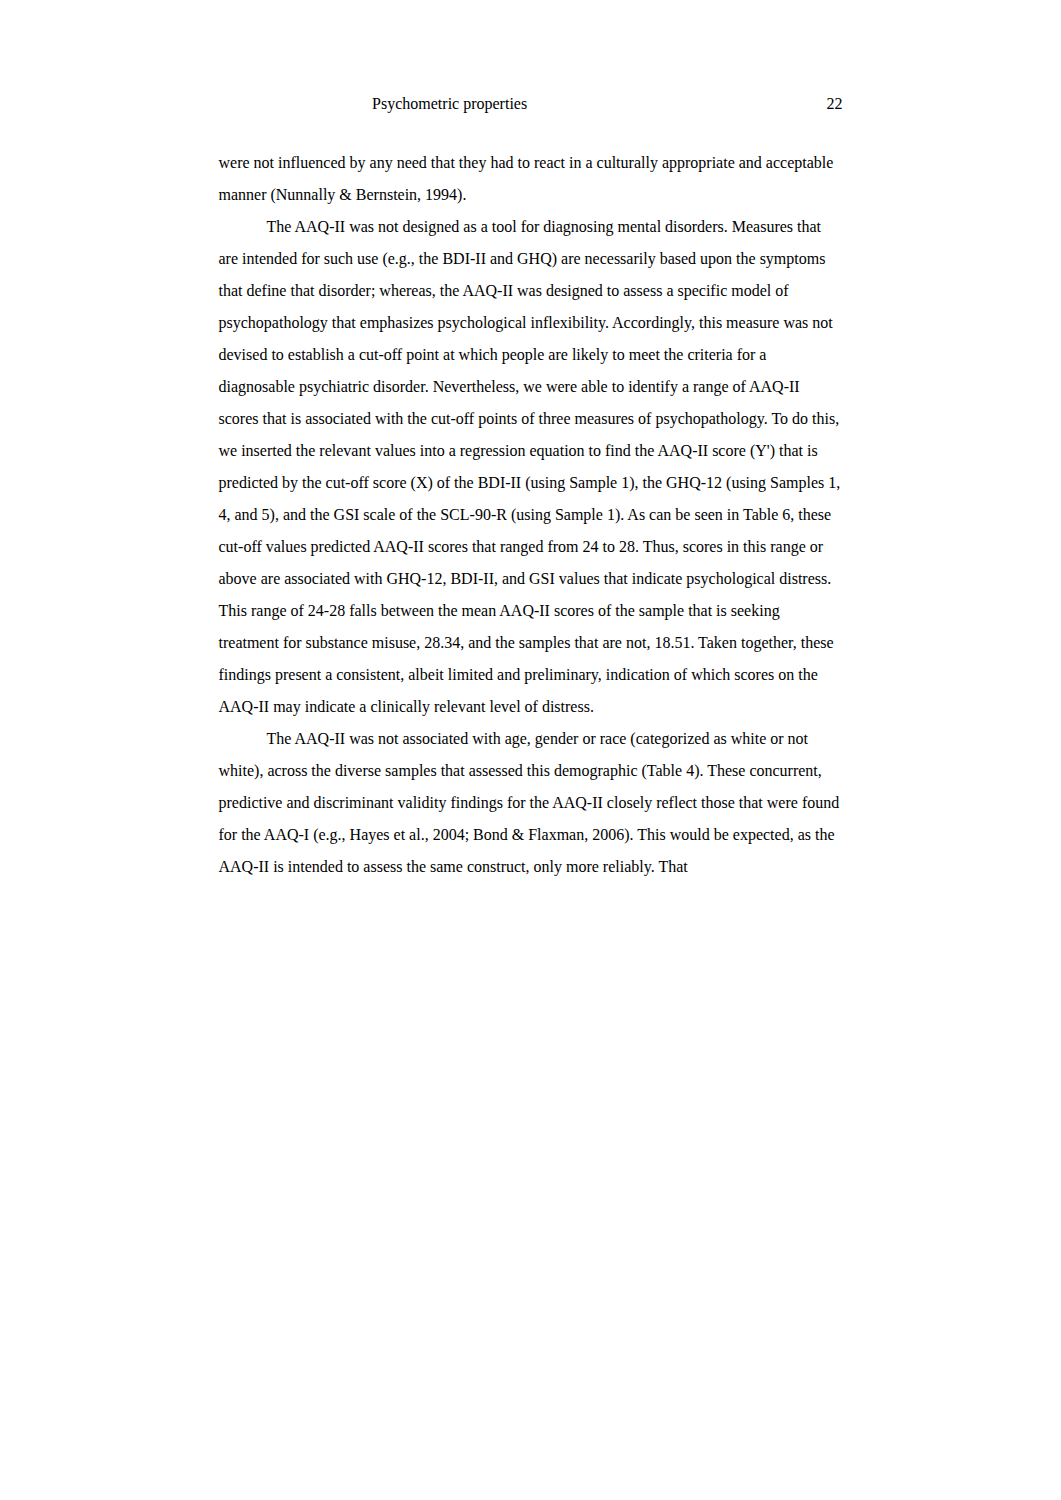Psychometric properties 22
were not influenced by any need that they had to react in a culturally appropriate and acceptable manner (Nunnally & Bernstein, 1994).
The AAQ-II was not designed as a tool for diagnosing mental disorders. Measures that are intended for such use (e.g., the BDI-II and GHQ) are necessarily based upon the symptoms that define that disorder; whereas, the AAQ-II was designed to assess a specific model of psychopathology that emphasizes psychological inflexibility. Accordingly, this measure was not devised to establish a cut-off point at which people are likely to meet the criteria for a diagnosable psychiatric disorder. Nevertheless, we were able to identify a range of AAQ-II scores that is associated with the cut-off points of three measures of psychopathology. To do this, we inserted the relevant values into a regression equation to find the AAQ-II score (Y') that is predicted by the cut-off score (X) of the BDI-II (using Sample 1), the GHQ-12 (using Samples 1, 4, and 5), and the GSI scale of the SCL-90-R (using Sample 1). As can be seen in Table 6, these cut-off values predicted AAQ-II scores that ranged from 24 to 28. Thus, scores in this range or above are associated with GHQ-12, BDI-II, and GSI values that indicate psychological distress. This range of 24-28 falls between the mean AAQ-II scores of the sample that is seeking treatment for substance misuse, 28.34, and the samples that are not, 18.51. Taken together, these findings present a consistent, albeit limited and preliminary, indication of which scores on the AAQ-II may indicate a clinically relevant level of distress.
The AAQ-II was not associated with age, gender or race (categorized as white or not white), across the diverse samples that assessed this demographic (Table 4). These concurrent, predictive and discriminant validity findings for the AAQ-II closely reflect those that were found for the AAQ-I (e.g., Hayes et al., 2004; Bond & Flaxman, 2006). This would be expected, as the AAQ-II is intended to assess the same construct, only more reliably. That